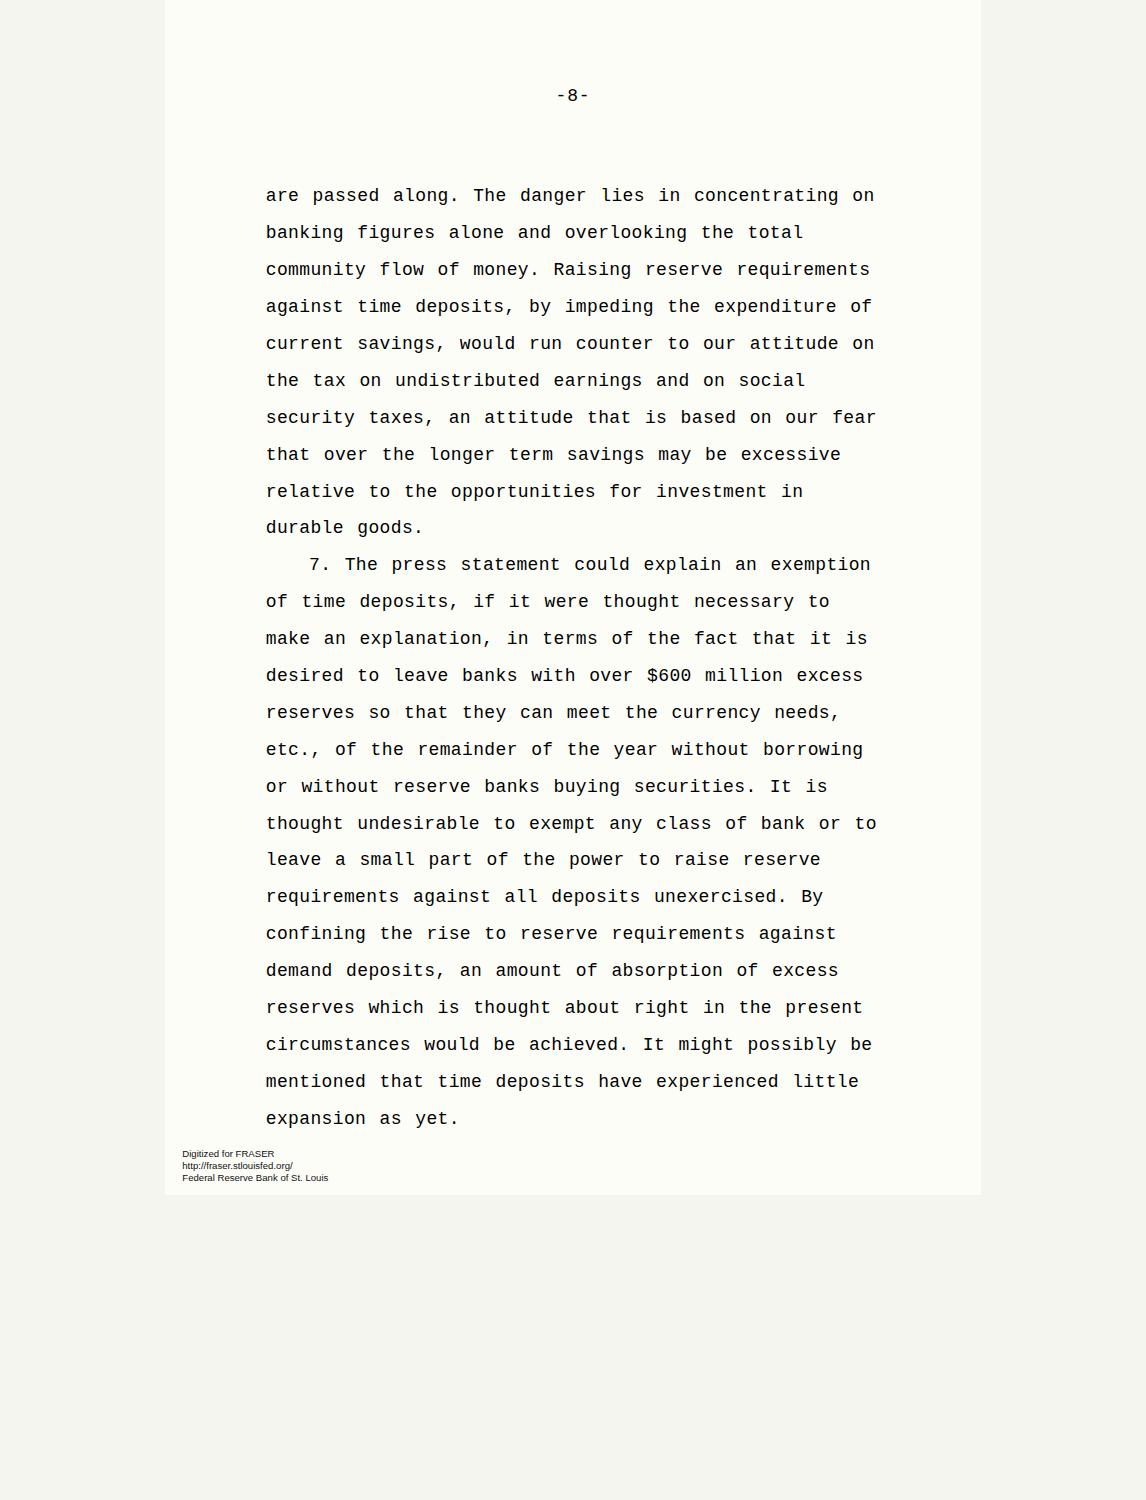-8-
are passed along. The danger lies in concentrating on banking figures alone and overlooking the total community flow of money. Raising reserve requirements against time deposits, by impeding the expenditure of current savings, would run counter to our attitude on the tax on undistributed earnings and on social security taxes, an attitude that is based on our fear that over the longer term savings may be excessive relative to the opportunities for investment in durable goods.
7. The press statement could explain an exemption of time deposits, if it were thought necessary to make an explanation, in terms of the fact that it is desired to leave banks with over $600 million excess reserves so that they can meet the currency needs, etc., of the remainder of the year without borrowing or without reserve banks buying securities. It is thought undesirable to exempt any class of bank or to leave a small part of the power to raise reserve requirements against all deposits unexercised. By confining the rise to reserve requirements against demand deposits, an amount of absorption of excess reserves which is thought about right in the present circumstances would be achieved. It might possibly be mentioned that time deposits have experienced little expansion as yet.
Digitized for FRASER
http://fraser.stlouisfed.org/
Federal Reserve Bank of St. Louis